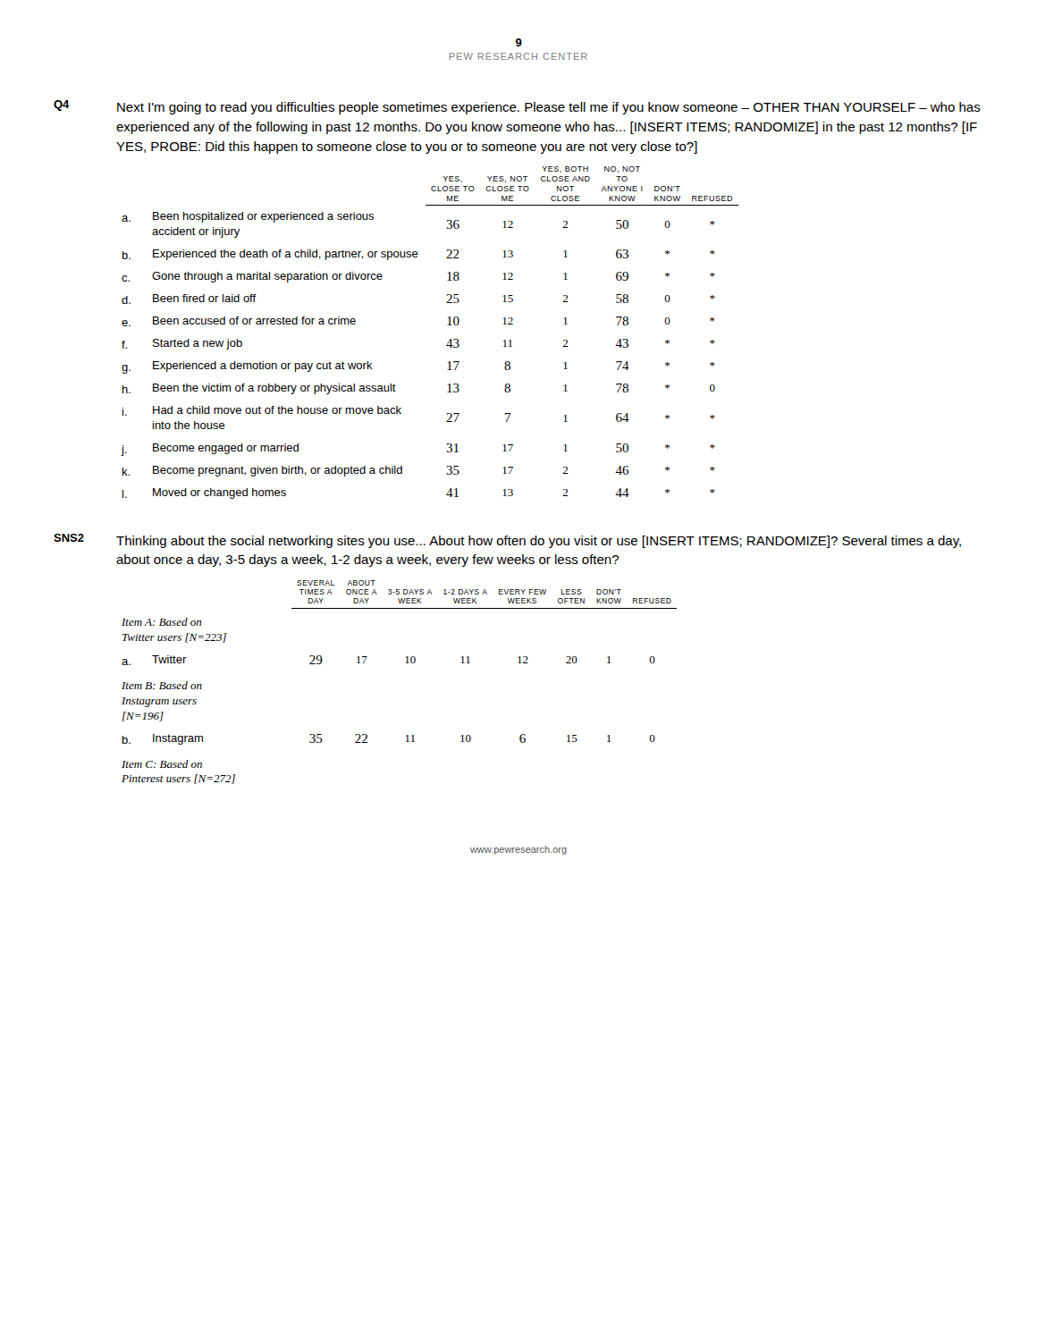9
PEW RESEARCH CENTER
Q4
Next I'm going to read you difficulties people sometimes experience. Please tell me if you know someone – OTHER THAN YOURSELF – who has experienced any of the following in past 12 months. Do you know someone who has... [INSERT ITEMS; RANDOMIZE] in the past 12 months? [IF YES, PROBE: Did this happen to someone close to you or to someone you are not very close to?]
| | YES, CLOSE TO ME | YES, NOT CLOSE TO ME | YES, BOTH CLOSE AND NOT CLOSE | NO, NOT TO ANYONE I KNOW | DON'T KNOW | REFUSED |
| --- | --- | --- | --- | --- | --- | --- |
| a. | Been hospitalized or experienced a serious accident or injury | 36 | 12 | 2 | 50 | 0 | * |
| b. | Experienced the death of a child, partner, or spouse | 22 | 13 | 1 | 63 | * | * |
| c. | Gone through a marital separation or divorce | 18 | 12 | 1 | 69 | * | * |
| d. | Been fired or laid off | 25 | 15 | 2 | 58 | 0 | * |
| e. | Been accused of or arrested for a crime | 10 | 12 | 1 | 78 | 0 | * |
| f. | Started a new job | 43 | 11 | 2 | 43 | * | * |
| g. | Experienced a demotion or pay cut at work | 17 | 8 | 1 | 74 | * | * |
| h. | Been the victim of a robbery or physical assault | 13 | 8 | 1 | 78 | * | 0 |
| i. | Had a child move out of the house or move back into the house | 27 | 7 | 1 | 64 | * | * |
| j. | Become engaged or married | 31 | 17 | 1 | 50 | * | * |
| k. | Become pregnant, given birth, or adopted a child | 35 | 17 | 2 | 46 | * | * |
| l. | Moved or changed homes | 41 | 13 | 2 | 44 | * | * |
SNS2
Thinking about the social networking sites you use... About how often do you visit or use [INSERT ITEMS; RANDOMIZE]? Several times a day, about once a day, 3-5 days a week, 1-2 days a week, every few weeks or less often?
| | SEVERAL TIMES A DAY | ABOUT ONCE A DAY | 3-5 DAYS A WEEK | 1-2 DAYS A WEEK | EVERY FEW WEEKS | LESS OFTEN | DON'T KNOW | REFUSED |
| --- | --- | --- | --- | --- | --- | --- | --- | --- |
| Item A: Based on Twitter users [N=223] | |
| a. | Twitter | 29 | 17 | 10 | 11 | 12 | 20 | 1 | 0 |
| Item B: Based on Instagram users [N=196] | |
| b. | Instagram | 35 | 22 | 11 | 10 | 6 | 15 | 1 | 0 |
| Item C: Based on Pinterest users [N=272] | |
www.pewresearch.org